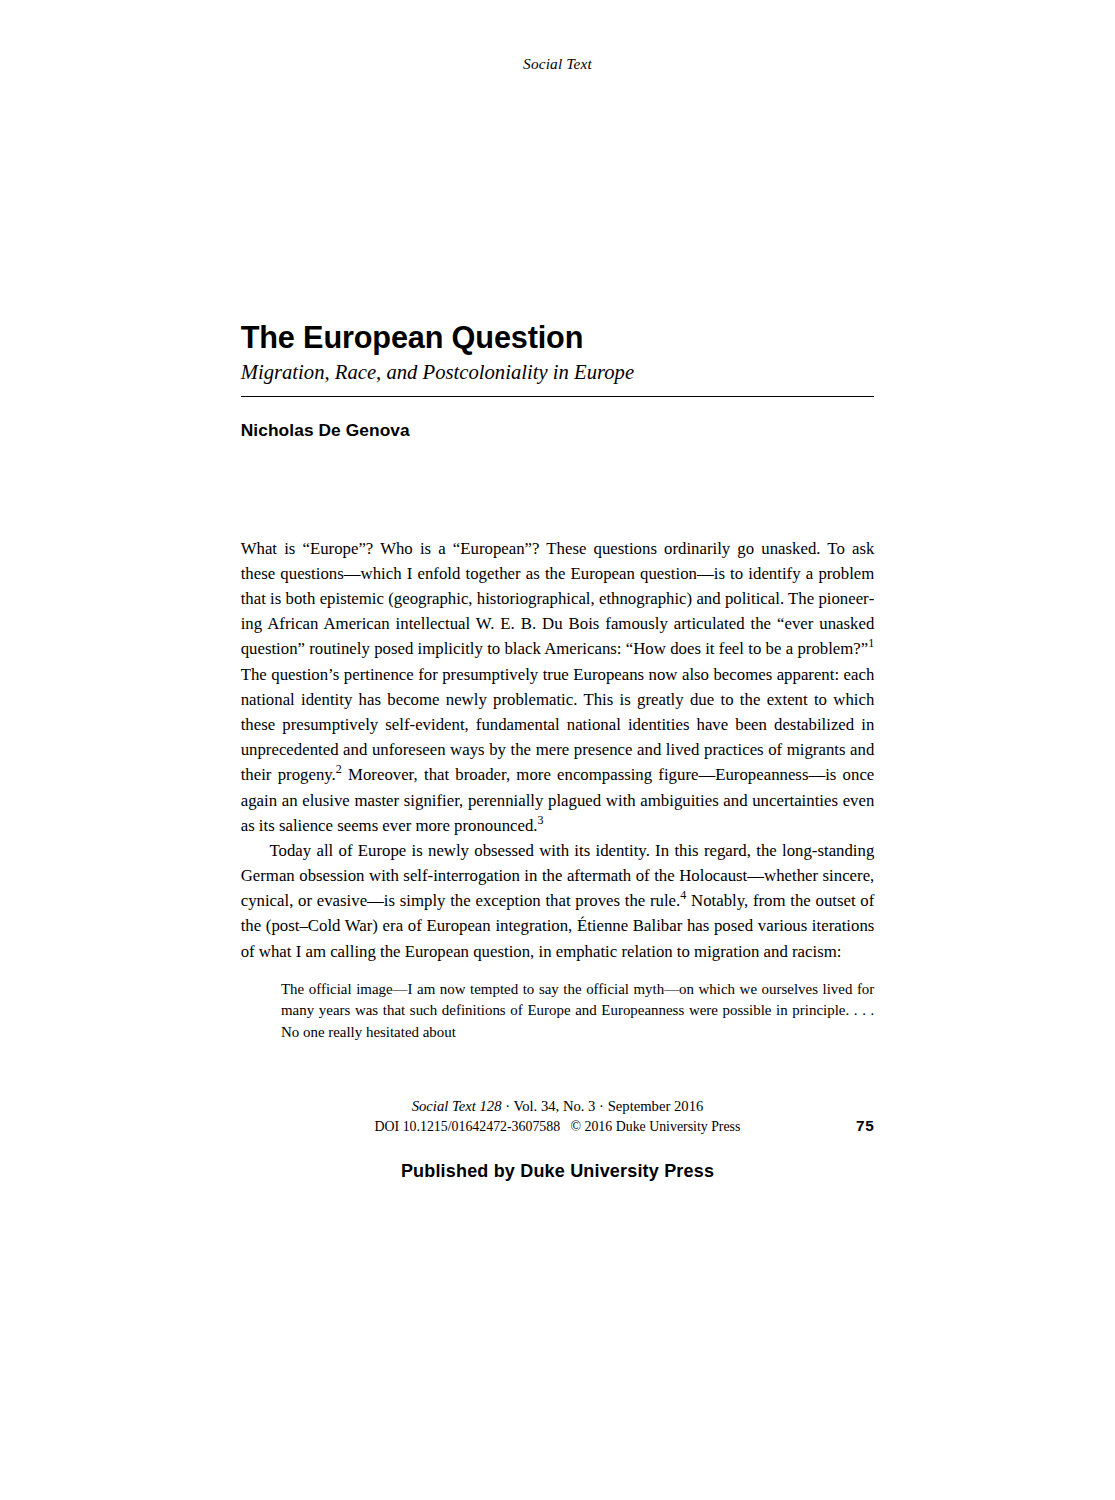Social Text
The European Question
Migration, Race, and Postcoloniality in Europe
Nicholas De Genova
What is “Europe”? Who is a “European”? These questions ordinarily go unasked. To ask these questions—which I enfold together as the European question—is to identify a problem that is both epistemic (geographic, historiographical, ethnographic) and political. The pioneering African American intellectual W. E. B. Du Bois famously articulated the “ever unasked question” routinely posed implicitly to black Americans: “How does it feel to be a problem?”1 The question’s pertinence for presumptively true Europeans now also becomes apparent: each national identity has become newly problematic. This is greatly due to the extent to which these presumptively self-evident, fundamental national identities have been destabilized in unprecedented and unforeseen ways by the mere presence and lived practices of migrants and their progeny.2 Moreover, that broader, more encompassing figure—Europeanness—is once again an elusive master signifier, perennially plagued with ambiguities and uncertainties even as its salience seems ever more pronounced.3
Today all of Europe is newly obsessed with its identity. In this regard, the long-standing German obsession with self-interrogation in the aftermath of the Holocaust—whether sincere, cynical, or evasive—is simply the exception that proves the rule.4 Notably, from the outset of the (post–Cold War) era of European integration, Étienne Balibar has posed various iterations of what I am calling the European question, in emphatic relation to migration and racism:
The official image—I am now tempted to say the official myth—on which we ourselves lived for many years was that such definitions of Europe and Europeanness were possible in principle. . . . No one really hesitated about
Social Text 128 · Vol. 34, No. 3 · September 2016
DOI 10.1215/01642472-3607588 © 2016 Duke University Press75
Published by Duke University Press